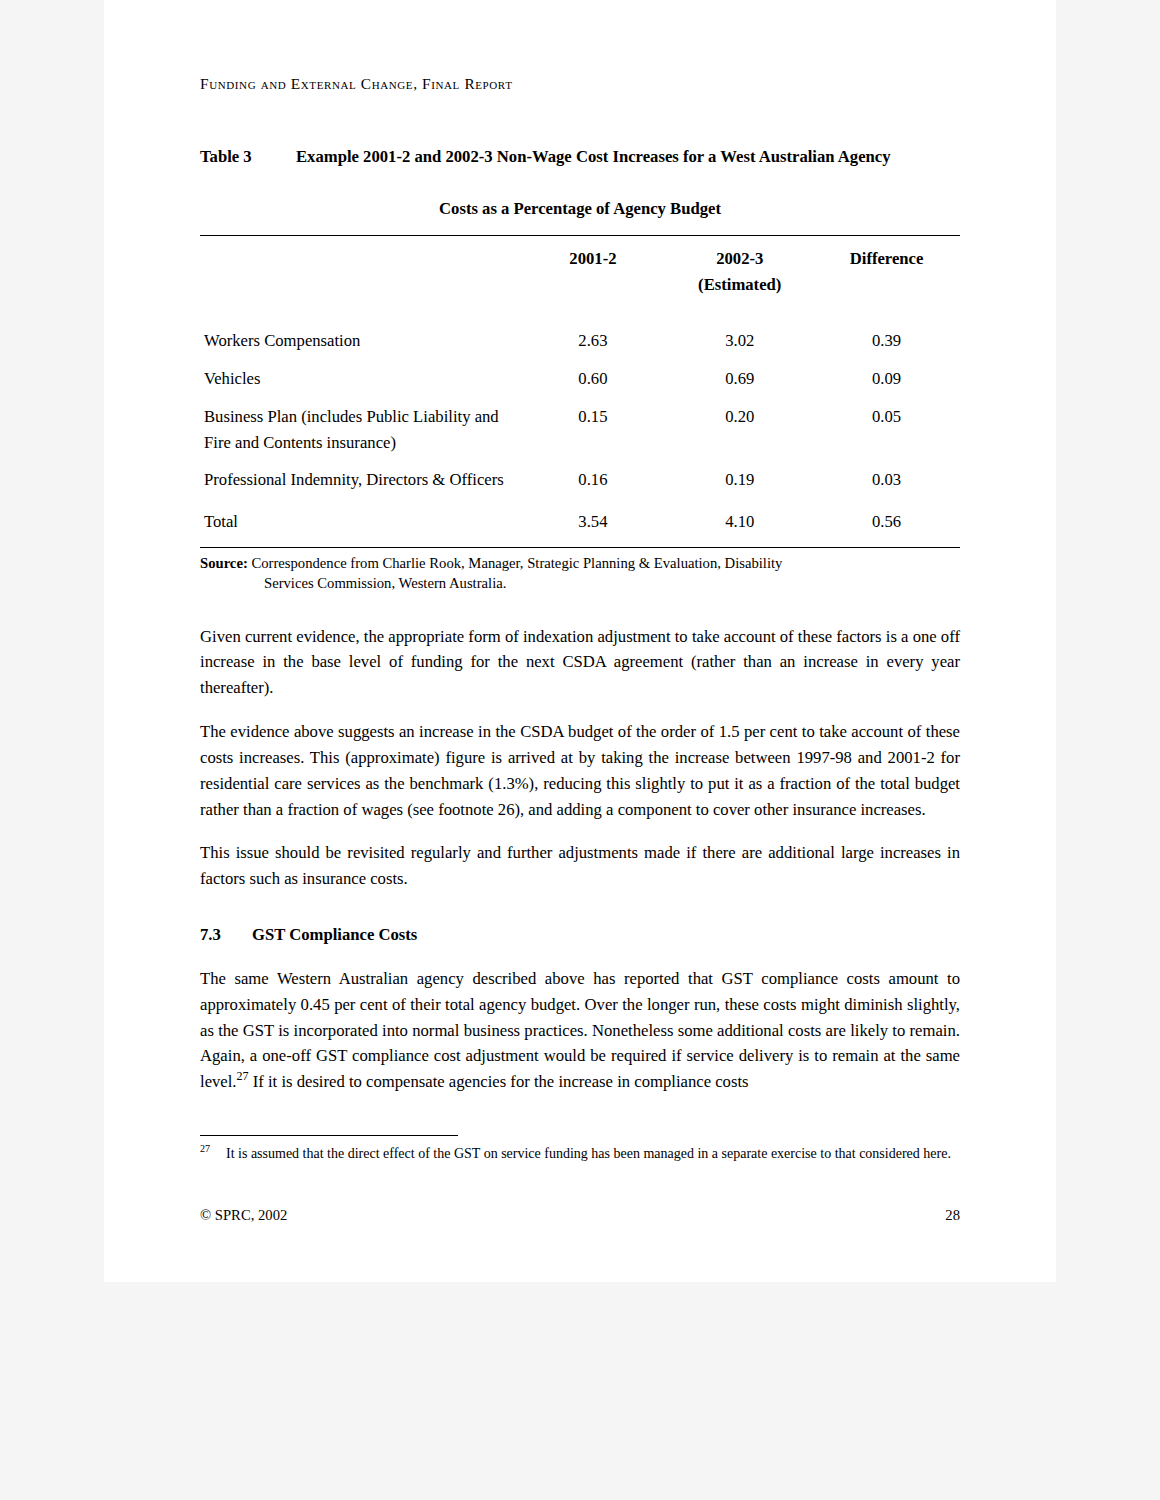Funding and External Change, Final Report
Table 3 Example 2001-2 and 2002-3 Non-Wage Cost Increases for a West Australian Agency
Costs as a Percentage of Agency Budget
| | 2001-2 | 2002-3 (Estimated) | Difference |
| --- | --- | --- | --- |
| Workers Compensation | 2.63 | 3.02 | 0.39 |
| Vehicles | 0.60 | 0.69 | 0.09 |
| Business Plan (includes Public Liability and Fire and Contents insurance) | 0.15 | 0.20 | 0.05 |
| Professional Indemnity, Directors & Officers | 0.16 | 0.19 | 0.03 |
| Total | 3.54 | 4.10 | 0.56 |
Source: Correspondence from Charlie Rook, Manager, Strategic Planning & Evaluation, Disability Services Commission, Western Australia.
Given current evidence, the appropriate form of indexation adjustment to take account of these factors is a one off increase in the base level of funding for the next CSDA agreement (rather than an increase in every year thereafter).
The evidence above suggests an increase in the CSDA budget of the order of 1.5 per cent to take account of these costs increases. This (approximate) figure is arrived at by taking the increase between 1997-98 and 2001-2 for residential care services as the benchmark (1.3%), reducing this slightly to put it as a fraction of the total budget rather than a fraction of wages (see footnote 26), and adding a component to cover other insurance increases.
This issue should be revisited regularly and further adjustments made if there are additional large increases in factors such as insurance costs.
7.3 GST Compliance Costs
The same Western Australian agency described above has reported that GST compliance costs amount to approximately 0.45 per cent of their total agency budget. Over the longer run, these costs might diminish slightly, as the GST is incorporated into normal business practices. Nonetheless some additional costs are likely to remain. Again, a one-off GST compliance cost adjustment would be required if service delivery is to remain at the same level.27 If it is desired to compensate agencies for the increase in compliance costs
27 It is assumed that the direct effect of the GST on service funding has been managed in a separate exercise to that considered here.
© SPRC, 2002
28